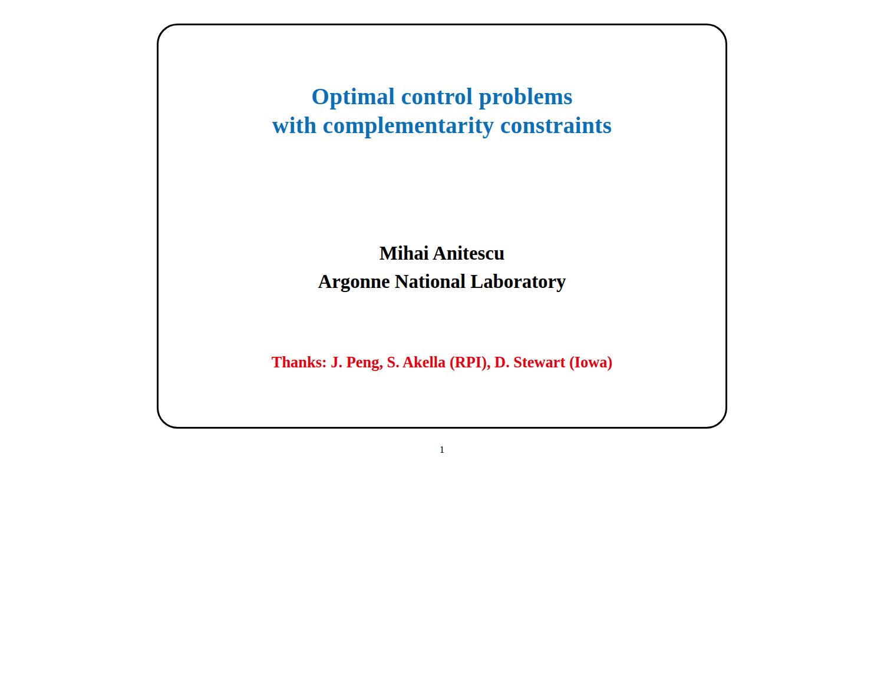Optimal control problems
with complementarity constraints
Mihai Anitescu
Argonne National Laboratory
Thanks: J. Peng, S. Akella (RPI), D. Stewart (Iowa)
1